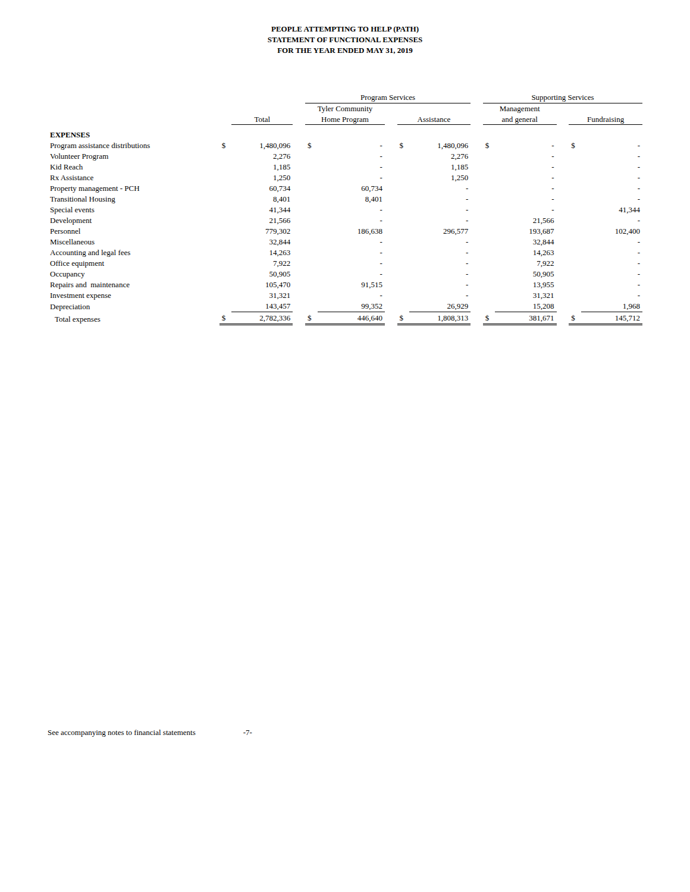PEOPLE ATTEMPTING TO HELP (PATH)
STATEMENT OF FUNCTIONAL EXPENSES
FOR THE YEAR ENDED MAY 31, 2019
| | | | | Program Services | | Supporting Services |
| --- | --- | --- | --- | --- | --- | --- |
| | | | | Tyler Community | | | | | Management | | | |
| | | Total | | Home Program | | Assistance | | and general | | Fundraising |
| EXPENSES | |
| Program assistance distributions | $ | 1,480,096 | | $ | - | | $ | 1,480,096 | | $ | - | | $ | - |
| Volunteer Program | | 2,276 | | | - | | | 2,276 | | | - | | | - |
| Kid Reach | | 1,185 | | | - | | | 1,185 | | | - | | | - |
| Rx Assistance | | 1,250 | | | - | | | 1,250 | | | - | | | - |
| Property management - PCH | | 60,734 | | | 60,734 | | | - | | | - | | | - |
| Transitional Housing | | 8,401 | | | 8,401 | | | - | | | - | | | - |
| Special events | | 41,344 | | | - | | | - | | | - | | | 41,344 |
| Development | | 21,566 | | | - | | | - | | | 21,566 | | | - |
| Personnel | | 779,302 | | | 186,638 | | | 296,577 | | | 193,687 | | | 102,400 |
| Miscellaneous | | 32,844 | | | - | | | - | | | 32,844 | | | - |
| Accounting and legal fees | | 14,263 | | | - | | | - | | | 14,263 | | | - |
| Office equipment | | 7,922 | | | - | | | - | | | 7,922 | | | - |
| Occupancy | | 50,905 | | | - | | | - | | | 50,905 | | | - |
| Repairs and maintenance | | 105,470 | | | 91,515 | | | - | | | 13,955 | | | - |
| Investment expense | | 31,321 | | | - | | | - | | | 31,321 | | | - |
| Depreciation | | 143,457 | | | 99,352 | | | 26,929 | | | 15,208 | | | 1,968 |
| Total expenses | $ | 2,782,336 | | $ | 446,640 | | $ | 1,808,313 | | $ | 381,671 | | $ | 145,712 |
See accompanying notes to financial statements -7-